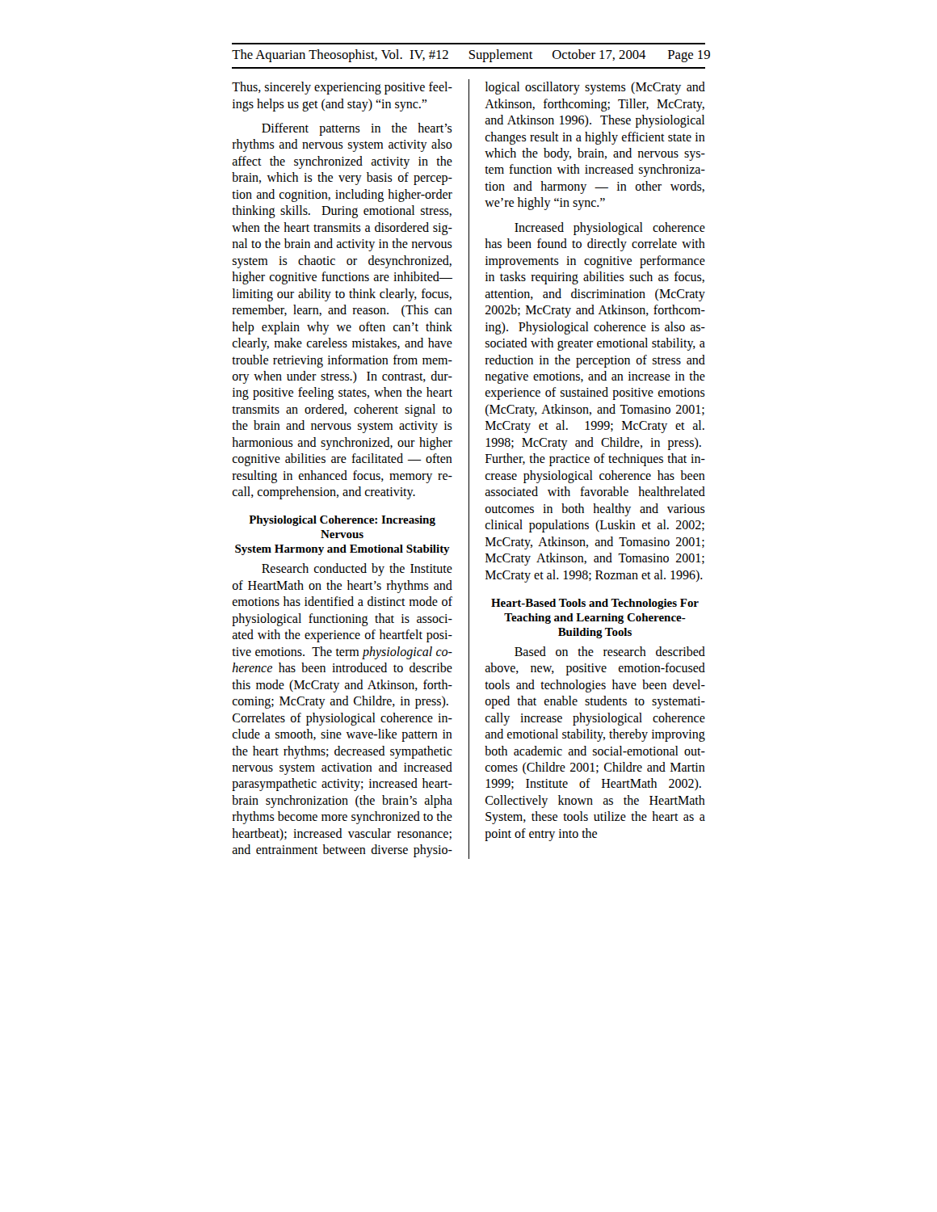The Aquarian Theosophist, Vol. IV, #12 Supplement October 17, 2004 Page 19
Thus, sincerely experiencing positive feelings helps us get (and stay) “in sync.”
Different patterns in the heart’s rhythms and nervous system activity also affect the synchronized activity in the brain, which is the very basis of perception and cognition, including higher-order thinking skills. During emotional stress, when the heart transmits a disordered signal to the brain and activity in the nervous system is chaotic or desynchronized, higher cognitive functions are inhibited—limiting our ability to think clearly, focus, remember, learn, and reason. (This can help explain why we often can’t think clearly, make careless mistakes, and have trouble retrieving information from memory when under stress.) In contrast, during positive feeling states, when the heart transmits an ordered, coherent signal to the brain and nervous system activity is harmonious and synchronized, our higher cognitive abilities are facilitated — often resulting in enhanced focus, memory recall, comprehension, and creativity.
Physiological Coherence: Increasing Nervous System Harmony and Emotional Stability
Research conducted by the Institute of HeartMath on the heart’s rhythms and emotions has identified a distinct mode of physiological functioning that is associated with the experience of heartfelt positive emotions. The term physiological coherence has been introduced to describe this mode (McCraty and Atkinson, forthcoming; McCraty and Childre, in press). Correlates of physiological coherence include a smooth, sine wave-like pattern in the heart rhythms; decreased sympathetic nervous system activation and increased parasympathetic activity; increased heart-brain synchronization (the brain’s alpha rhythms become more synchronized to the heartbeat); increased vascular resonance; and entrainment between diverse physiological oscillatory systems (McCraty and Atkinson, forthcoming; Tiller, McCraty, and Atkinson 1996). These physiological changes result in a highly efficient state in which the body, brain, and nervous system function with increased synchronization and harmony — in other words, we’re highly “in sync.”
Increased physiological coherence has been found to directly correlate with improvements in cognitive performance in tasks requiring abilities such as focus, attention, and discrimination (McCraty 2002b; McCraty and Atkinson, forthcoming). Physiological coherence is also associated with greater emotional stability, a reduction in the perception of stress and negative emotions, and an increase in the experience of sustained positive emotions (McCraty, Atkinson, and Tomasino 2001; McCraty et al. 1999; McCraty et al. 1998; McCraty and Childre, in press). Further, the practice of techniques that increase physiological coherence has been associated with favorable healthrelated outcomes in both healthy and various clinical populations (Luskin et al. 2002; McCraty, Atkinson, and Tomasino 2001; McCraty Atkinson, and Tomasino 2001; McCraty et al. 1998; Rozman et al. 1996).
Heart-Based Tools and Technologies For Teaching and Learning Coherence- Building Tools
Based on the research described above, new, positive emotion-focused tools and technologies have been developed that enable students to systematically increase physiological coherence and emotional stability, thereby improving both academic and social-emotional outcomes (Childre 2001; Childre and Martin 1999; Institute of HeartMath 2002). Collectively known as the HeartMath System, these tools utilize the heart as a point of entry into the